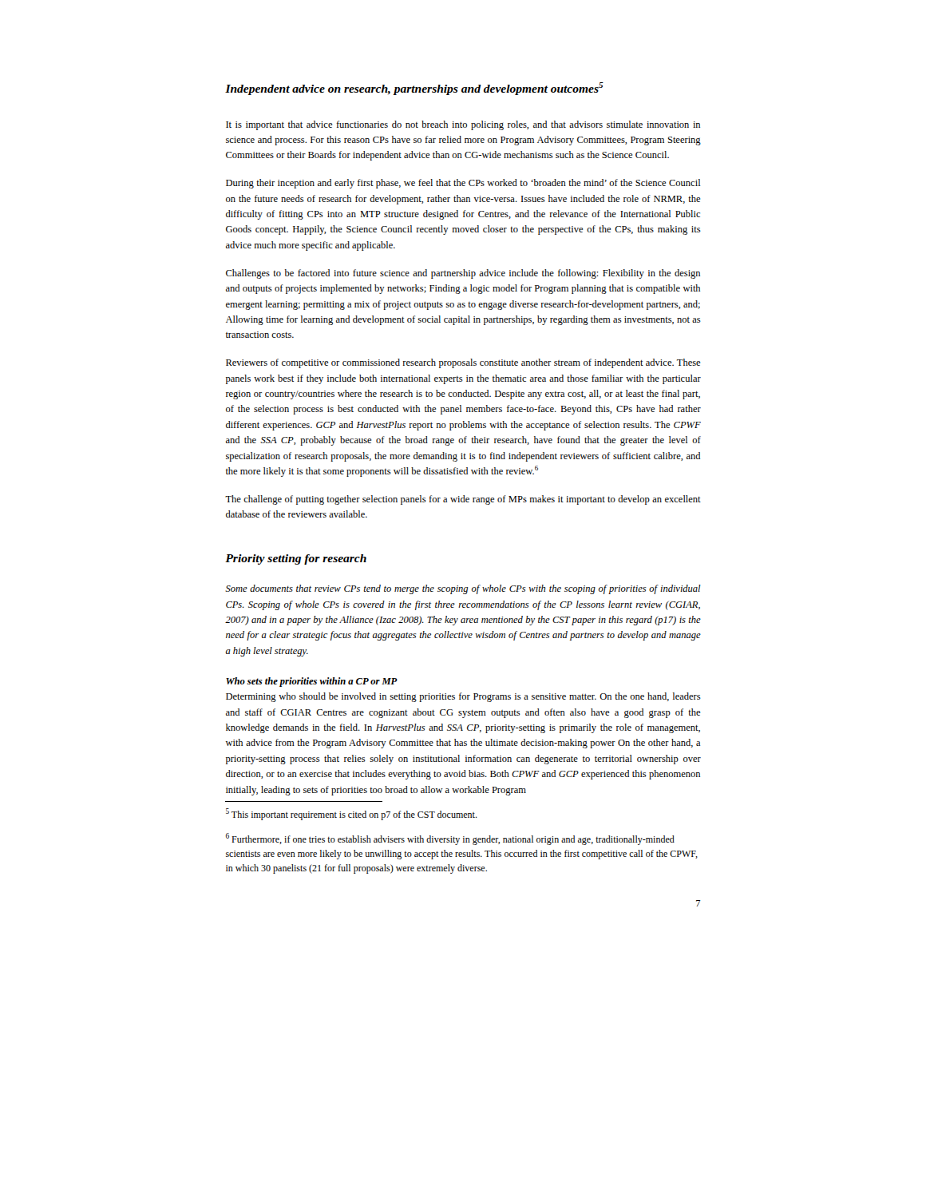Independent advice on research, partnerships and development outcomes5
It is important that advice functionaries do not breach into policing roles, and that advisors stimulate innovation in science and process. For this reason CPs have so far relied more on Program Advisory Committees, Program Steering Committees or their Boards for independent advice than on CG-wide mechanisms such as the Science Council.
During their inception and early first phase, we feel that the CPs worked to ‘broaden the mind’ of the Science Council on the future needs of research for development, rather than vice-versa. Issues have included the role of NRMR, the difficulty of fitting CPs into an MTP structure designed for Centres, and the relevance of the International Public Goods concept. Happily, the Science Council recently moved closer to the perspective of the CPs, thus making its advice much more specific and applicable.
Challenges to be factored into future science and partnership advice include the following: Flexibility in the design and outputs of projects implemented by networks; Finding a logic model for Program planning that is compatible with emergent learning; permitting a mix of project outputs so as to engage diverse research-for-development partners, and; Allowing time for learning and development of social capital in partnerships, by regarding them as investments, not as transaction costs.
Reviewers of competitive or commissioned research proposals constitute another stream of independent advice. These panels work best if they include both international experts in the thematic area and those familiar with the particular region or country/countries where the research is to be conducted. Despite any extra cost, all, or at least the final part, of the selection process is best conducted with the panel members face-to-face. Beyond this, CPs have had rather different experiences. GCP and HarvestPlus report no problems with the acceptance of selection results. The CPWF and the SSA CP, probably because of the broad range of their research, have found that the greater the level of specialization of research proposals, the more demanding it is to find independent reviewers of sufficient calibre, and the more likely it is that some proponents will be dissatisfied with the review.6
The challenge of putting together selection panels for a wide range of MPs makes it important to develop an excellent database of the reviewers available.
Priority setting for research
Some documents that review CPs tend to merge the scoping of whole CPs with the scoping of priorities of individual CPs. Scoping of whole CPs is covered in the first three recommendations of the CP lessons learnt review (CGIAR, 2007) and in a paper by the Alliance (Izac 2008). The key area mentioned by the CST paper in this regard (p17) is the need for a clear strategic focus that aggregates the collective wisdom of Centres and partners to develop and manage a high level strategy.
Who sets the priorities within a CP or MP
Determining who should be involved in setting priorities for Programs is a sensitive matter. On the one hand, leaders and staff of CGIAR Centres are cognizant about CG system outputs and often also have a good grasp of the knowledge demands in the field. In HarvestPlus and SSA CP, priority-setting is primarily the role of management, with advice from the Program Advisory Committee that has the ultimate decision-making power On the other hand, a priority-setting process that relies solely on institutional information can degenerate to territorial ownership over direction, or to an exercise that includes everything to avoid bias. Both CPWF and GCP experienced this phenomenon initially, leading to sets of priorities too broad to allow a workable Program
5 This important requirement is cited on p7 of the CST document.
6 Furthermore, if one tries to establish advisers with diversity in gender, national origin and age, traditionally-minded scientists are even more likely to be unwilling to accept the results. This occurred in the first competitive call of the CPWF, in which 30 panelists (21 for full proposals) were extremely diverse.
7